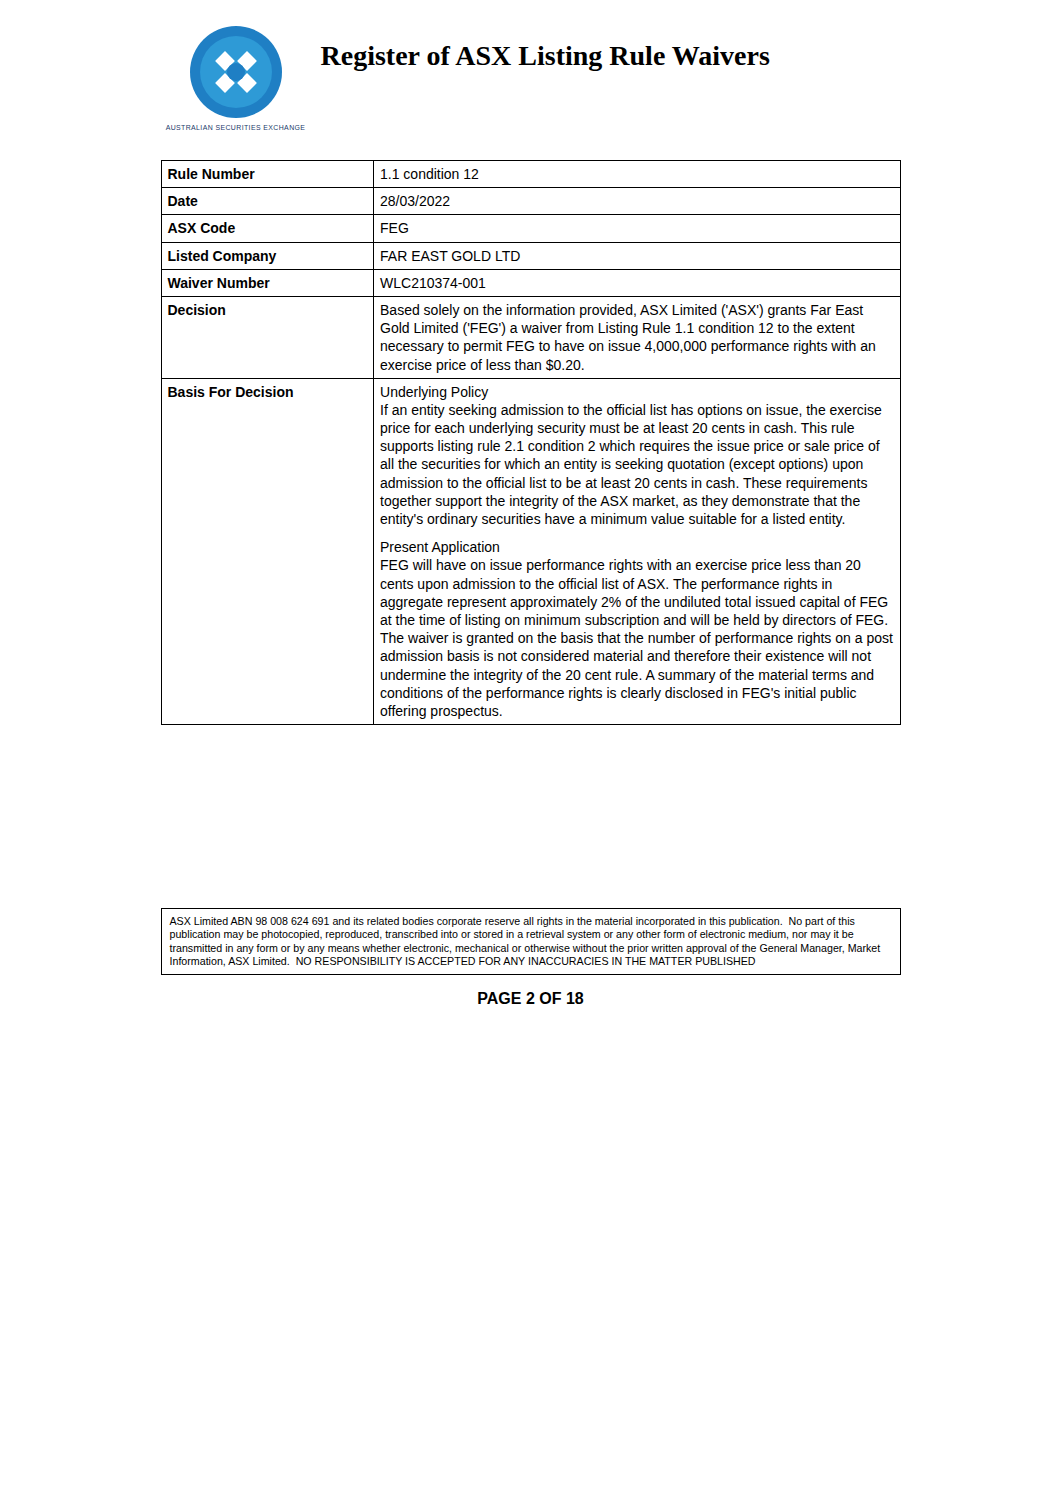AUSTRALIAN SECURITIES EXCHANGE
Register of ASX Listing Rule Waivers
| Rule Number | 1.1 condition 12 |
| Date | 28/03/2022 |
| ASX Code | FEG |
| Listed Company | FAR EAST GOLD LTD |
| Waiver Number | WLC210374-001 |
| Decision | Based solely on the information provided, ASX Limited ('ASX') grants Far East Gold Limited ('FEG') a waiver from Listing Rule 1.1 condition 12 to the extent necessary to permit FEG to have on issue 4,000,000 performance rights with an exercise price of less than $0.20. |
| Basis For Decision | Underlying Policy If an entity seeking admission to the official list has options on issue, the exercise price for each underlying security must be at least 20 cents in cash. This rule supports listing rule 2.1 condition 2 which requires the issue price or sale price of all the securities for which an entity is seeking quotation (except options) upon admission to the official list to be at least 20 cents in cash. These requirements together support the integrity of the ASX market, as they demonstrate that the entity's ordinary securities have a minimum value suitable for a listed entity. Present Application FEG will have on issue performance rights with an exercise price less than 20 cents upon admission to the official list of ASX. The performance rights in aggregate represent approximately 2% of the undiluted total issued capital of FEG at the time of listing on minimum subscription and will be held by directors of FEG. The waiver is granted on the basis that the number of performance rights on a post admission basis is not considered material and therefore their existence will not undermine the integrity of the 20 cent rule. A summary of the material terms and conditions of the performance rights is clearly disclosed in FEG's initial public offering prospectus. |
ASX Limited ABN 98 008 624 691 and its related bodies corporate reserve all rights in the material incorporated in this publication. No part of this publication may be photocopied, reproduced, transcribed into or stored in a retrieval system or any other form of electronic medium, nor may it be transmitted in any form or by any means whether electronic, mechanical or otherwise without the prior written approval of the General Manager, Market Information, ASX Limited. NO RESPONSIBILITY IS ACCEPTED FOR ANY INACCURACIES IN THE MATTER PUBLISHED
PAGE 2 OF 18